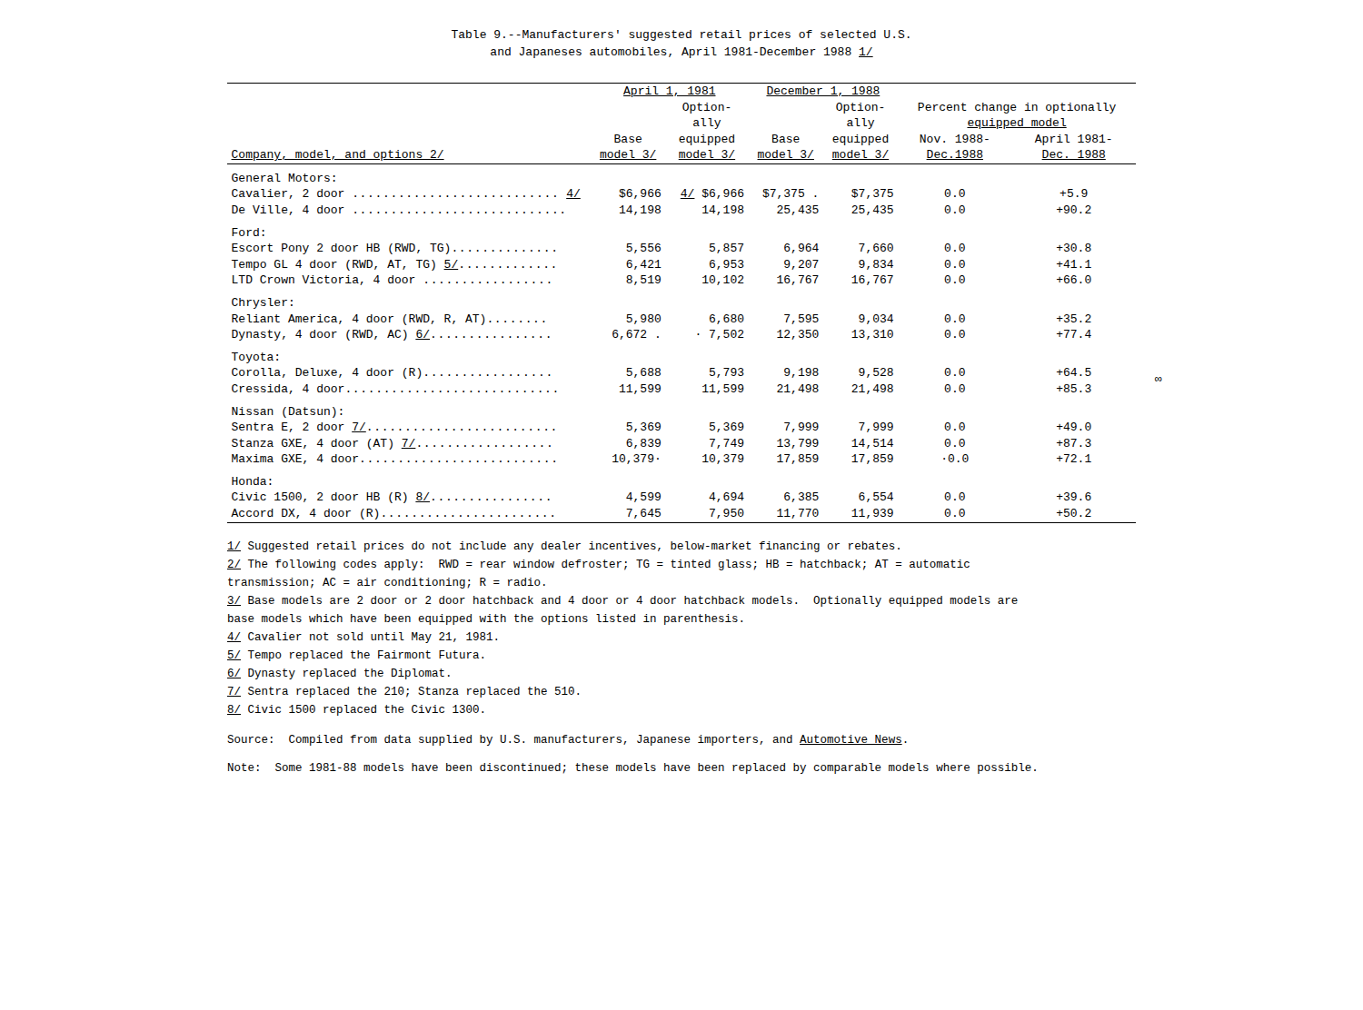Table 9.--Manufacturers' suggested retail prices of selected U.S.
and Japaneses automobiles, April 1981-December 1988 1/
| | April 1, 1981 | December 1, 1988 | |
| --- | --- | --- | --- |
| | | Option- ally | | Option- ally | Percent change in optionally equipped model |
| | Base | equipped | Base | equipped | Nov. 1988- | April 1981- |
| Company, model, and options 2/ | model 3/ | model 3/ | model 3/ | model 3/ | Dec.1988 | Dec. 1988 |
| General Motors: | | | | | | |
| Cavalier, 2 door ........................... 4/ | $6,966 | 4/ $6,966 | $7,375 . | $7,375 | 0.0 | +5.9 |
| De Ville, 4 door ............................ | 14,198 | 14,198 | 25,435 | 25,435 | 0.0 | +90.2 |
| Ford: | | | | | | |
| Escort Pony 2 door HB (RWD, TG) .............. | 5,556 | 5,857 | 6,964 | 7,660 | 0.0 | +30.8 |
| Tempo GL 4 door (RWD, AT, TG) 5/ ............. | 6,421 | 6,953 | 9,207 | 9,834 | 0.0 | +41.1 |
| LTD Crown Victoria, 4 door ................. | 8,519 | 10,102 | 16,767 | 16,767 | 0.0 | +66.0 |
| Chrysler: | | | | | | |
| Reliant America, 4 door (RWD, R, AT) ........ | 5,980 | 6,680 | 7,595 | 9,034 | 0.0 | +35.2 |
| Dynasty, 4 door (RWD, AC) 6/ ................ | 6,672 . | · 7,502 | 12,350 | 13,310 | 0.0 | +77.4 |
| Toyota: | | | | | | |
| Corolla, Deluxe, 4 door (R) ................. | 5,688 | 5,793 | 9,198 | 9,528 | 0.0 | +64.5 |
| Cressida, 4 door ............................ | 11,599 | 11,599 | 21,498 | 21,498 | 0.0 | +85.3 |
| Nissan (Datsun): | | | | | | |
| Sentra E, 2 door 7/ ......................... | 5,369 | 5,369 | 7,999 | 7,999 | 0.0 | +49.0 |
| Stanza GXE, 4 door (AT) 7/ .................. | 6,839 | 7,749 | 13,799 | 14,514 | 0.0 | +87.3 |
| Maxima GXE, 4 door .......................... | 10,379· | 10,379 | 17,859 | 17,859 | ·0.0 | +72.1 |
| Honda: | | | | | | |
| Civic 1500, 2 door HB (R) 8/ ................ | 4,599 | 4,694 | 6,385 | 6,554 | 0.0 | +39.6 |
| Accord DX, 4 door (R) ....................... | 7,645 | 7,950 | 11,770 | 11,939 | 0.0 | +50.2 |
1/ Suggested retail prices do not include any dealer incentives, below-market financing or rebates.
2/ The following codes apply: RWD = rear window defroster; TG = tinted glass; HB = hatchback; AT = automatic
transmission; AC = air conditioning; R = radio.
3/ Base models are 2 door or 2 door hatchback and 4 door or 4 door hatchback models. Optionally equipped models are
base models which have been equipped with the options listed in parenthesis.
4/ Cavalier not sold until May 21, 1981.
5/ Tempo replaced the Fairmont Futura.
6/ Dynasty replaced the Diplomat.
7/ Sentra replaced the 210; Stanza replaced the 510.
8/ Civic 1500 replaced the Civic 1300.
Source: Compiled from data supplied by U.S. manufacturers, Japanese importers, and Automotive News.
Note: Some 1981-88 models have been discontinued; these models have been replaced by comparable models where possible.
∞